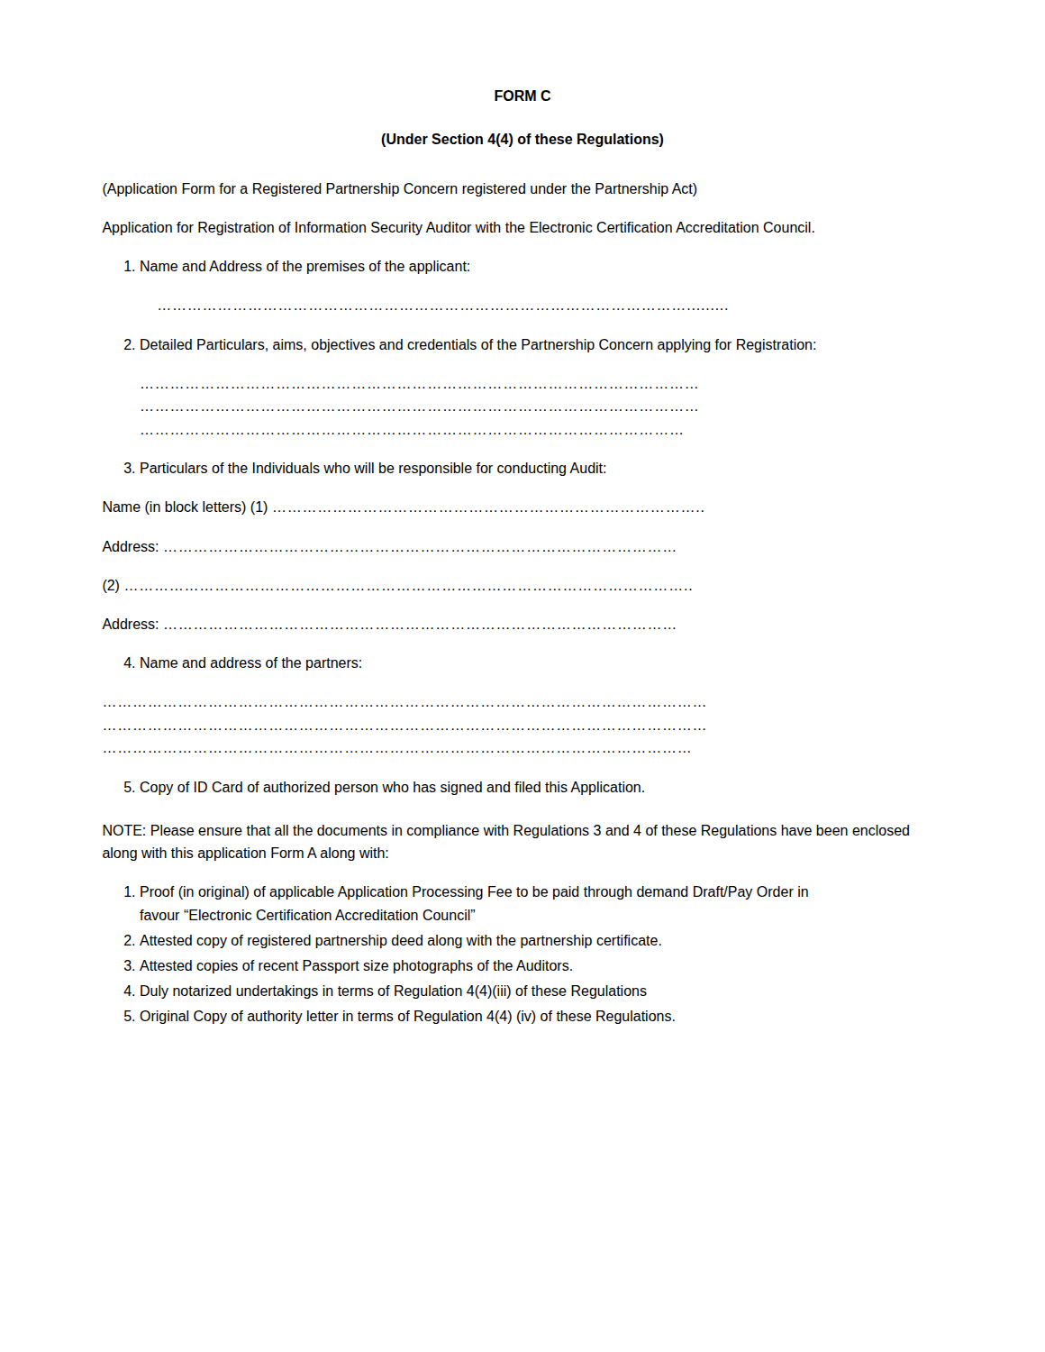FORM C
(Under Section 4(4) of these Regulations)
(Application Form for a Registered Partnership Concern registered under the Partnership Act)
Application for Registration of Information Security Auditor with the Electronic Certification Accreditation Council.
Name and Address of the premises of the applicant:
…………………………………………………………………………………………….........
Detailed Particulars, aims, objectives and credentials of the Partnership Concern applying for Registration:
…………………………………………………………………………………………………
…………………………………………………………………………………………………
………………………………………………………………………………………………
Particulars of the Individuals who will be responsible for conducting Audit:
Name (in block letters) (1) …………………………………………………………………………..
Address: …………………………………………………………………………………………
(2) …………………………………………………………………………………………………..
Address: …………………………………………………………………………………………
Name and address of the partners:
…………………………………………………………………………………………………………
…………………………………………………………………………………………………………
………………………………………………………………………………………………………
Copy of ID Card of authorized person who has signed and filed this Application.
NOTE: Please ensure that all the documents in compliance with Regulations 3 and 4 of these Regulations have been enclosed along with this application Form A along with:
Proof (in original) of applicable Application Processing Fee to be paid through demand Draft/Pay Order in
favour “Electronic Certification Accreditation Council”
Attested copy of registered partnership deed along with the partnership certificate.
Attested copies of recent Passport size photographs of the Auditors.
Duly notarized undertakings in terms of Regulation 4(4)(iii) of these Regulations
Original Copy of authority letter in terms of Regulation 4(4) (iv) of these Regulations.